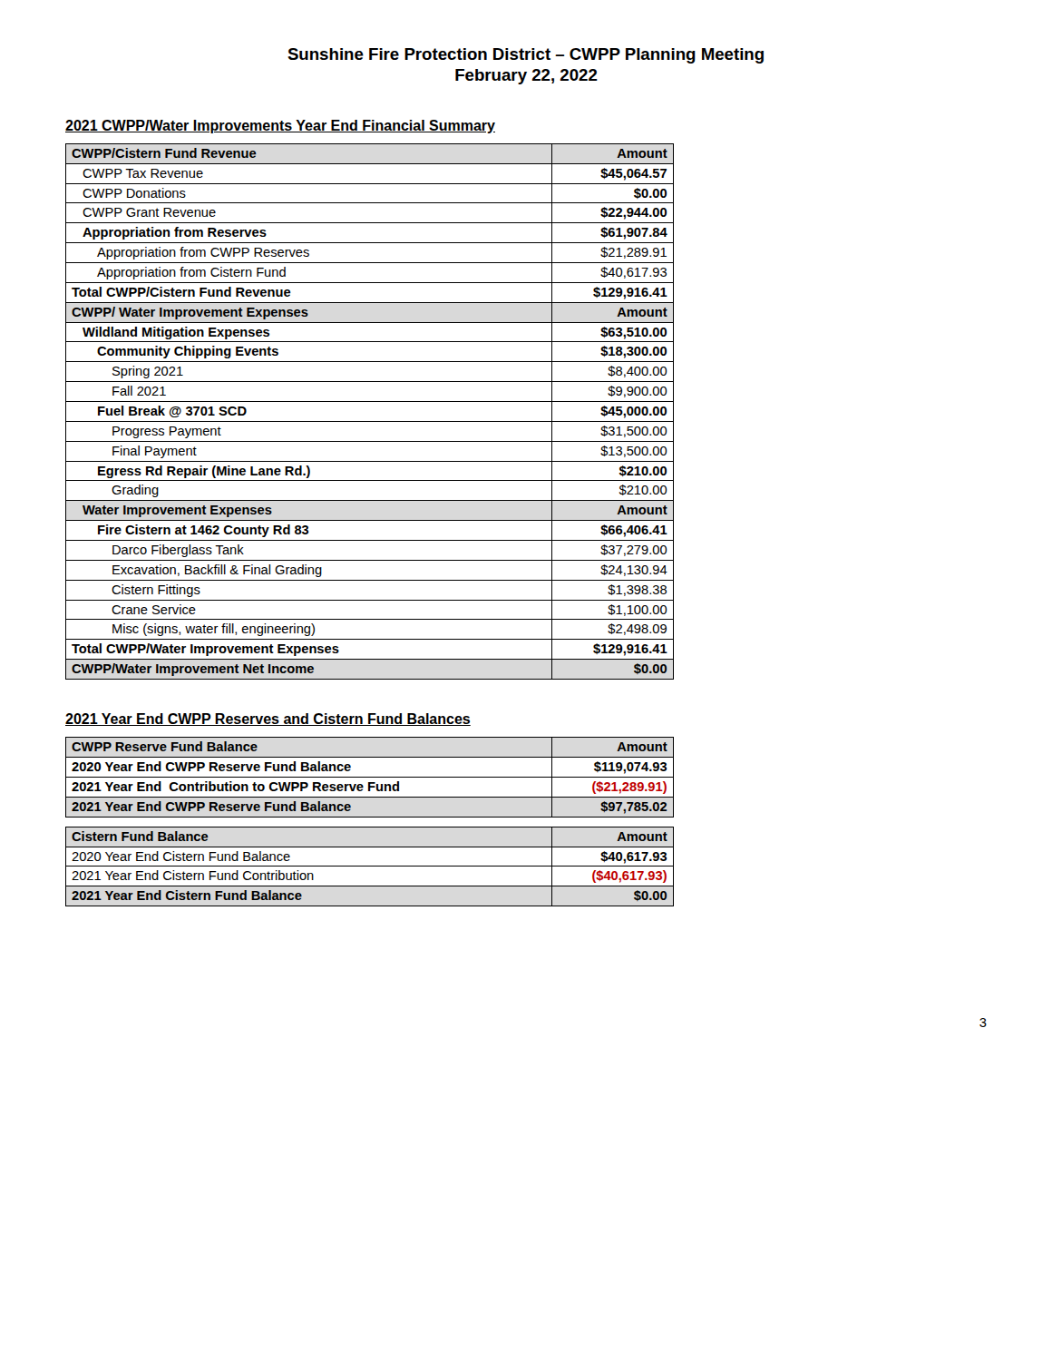Sunshine Fire Protection District – CWPP Planning Meeting
February 22, 2022
2021 CWPP/Water Improvements Year End Financial Summary
| CWPP/Cistern Fund Revenue | Amount |
| CWPP Tax Revenue | $45,064.57 |
| CWPP Donations | $0.00 |
| CWPP Grant Revenue | $22,944.00 |
| Appropriation from Reserves | $61,907.84 |
| Appropriation from CWPP Reserves | $21,289.91 |
| Appropriation from Cistern Fund | $40,617.93 |
| Total CWPP/Cistern Fund Revenue | $129,916.41 |
| CWPP/ Water Improvement Expenses | Amount |
| Wildland Mitigation Expenses | $63,510.00 |
| Community Chipping Events | $18,300.00 |
| Spring 2021 | $8,400.00 |
| Fall 2021 | $9,900.00 |
| Fuel Break @ 3701 SCD | $45,000.00 |
| Progress Payment | $31,500.00 |
| Final Payment | $13,500.00 |
| Egress Rd Repair (Mine Lane Rd.) | $210.00 |
| Grading | $210.00 |
| Water Improvement Expenses | Amount |
| Fire Cistern at 1462 County Rd 83 | $66,406.41 |
| Darco Fiberglass Tank | $37,279.00 |
| Excavation, Backfill & Final Grading | $24,130.94 |
| Cistern Fittings | $1,398.38 |
| Crane Service | $1,100.00 |
| Misc (signs, water fill, engineering) | $2,498.09 |
| Total CWPP/Water Improvement Expenses | $129,916.41 |
| CWPP/Water Improvement Net Income | $0.00 |
2021 Year End CWPP Reserves and Cistern Fund Balances
| CWPP Reserve Fund Balance | Amount |
| 2020 Year End CWPP Reserve Fund Balance | $119,074.93 |
| 2021 Year End Contribution to CWPP Reserve Fund | ($21,289.91) |
| 2021 Year End CWPP Reserve Fund Balance | $97,785.02 |
| Cistern Fund Balance | Amount |
| 2020 Year End Cistern Fund Balance | $40,617.93 |
| 2021 Year End Cistern Fund Contribution | ($40,617.93) |
| 2021 Year End Cistern Fund Balance | $0.00 |
3